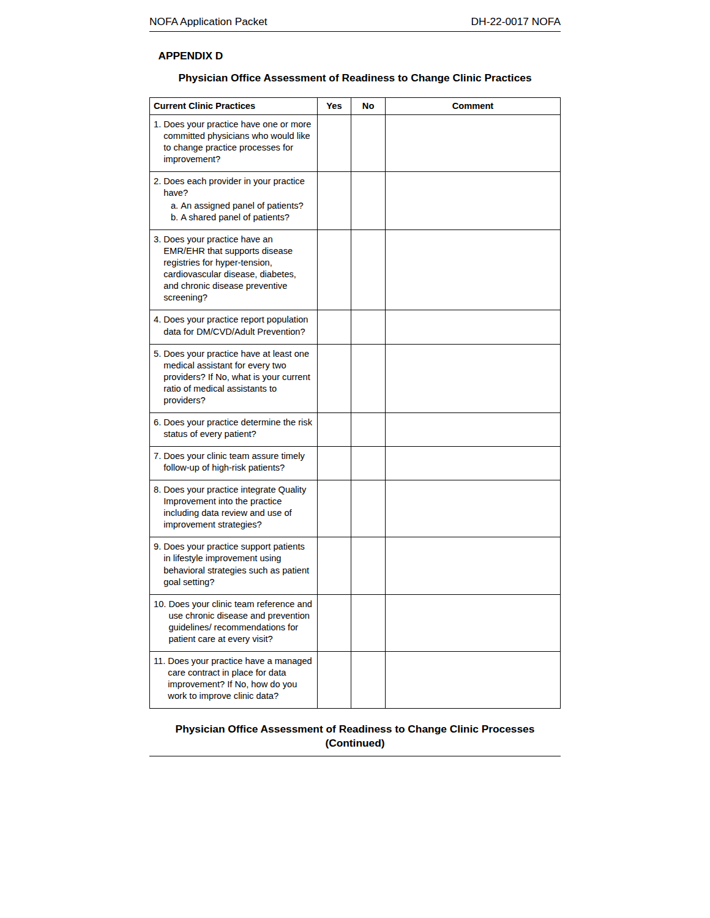NOFA Application Packet
DH-22-0017 NOFA
APPENDIX D
Physician Office Assessment of Readiness to Change Clinic Practices
| Current Clinic Practices | Yes | No | Comment |
| --- | --- | --- | --- |
| 1. Does your practice have one or more committed physicians who would like to change practice processes for improvement? | | | |
| 2. Does each provider in your practice have? An assigned panel of patients? A shared panel of patients? | | | |
| 3. Does your practice have an EMR/EHR that supports disease registries for hyper-tension, cardiovascular disease, diabetes, and chronic disease preventive screening? | | | |
| 4. Does your practice report population data for DM/CVD/Adult Prevention? | | | |
| 5. Does your practice have at least one medical assistant for every two providers? If No, what is your current ratio of medical assistants to providers? | | | |
| 6. Does your practice determine the risk status of every patient? | | | |
| 7. Does your clinic team assure timely follow-up of high-risk patients? | | | |
| 8. Does your practice integrate Quality Improvement into the practice including data review and use of improvement strategies? | | | |
| 9. Does your practice support patients in lifestyle improvement using behavioral strategies such as patient goal setting? | | | |
| 10. Does your clinic team reference and use chronic disease and prevention guidelines/ recommendations for patient care at every visit? | | | |
| 11. Does your practice have a managed care contract in place for data improvement? If No, how do you work to improve clinic data? | | | |
Physician Office Assessment of Readiness to Change Clinic Processes (Continued)